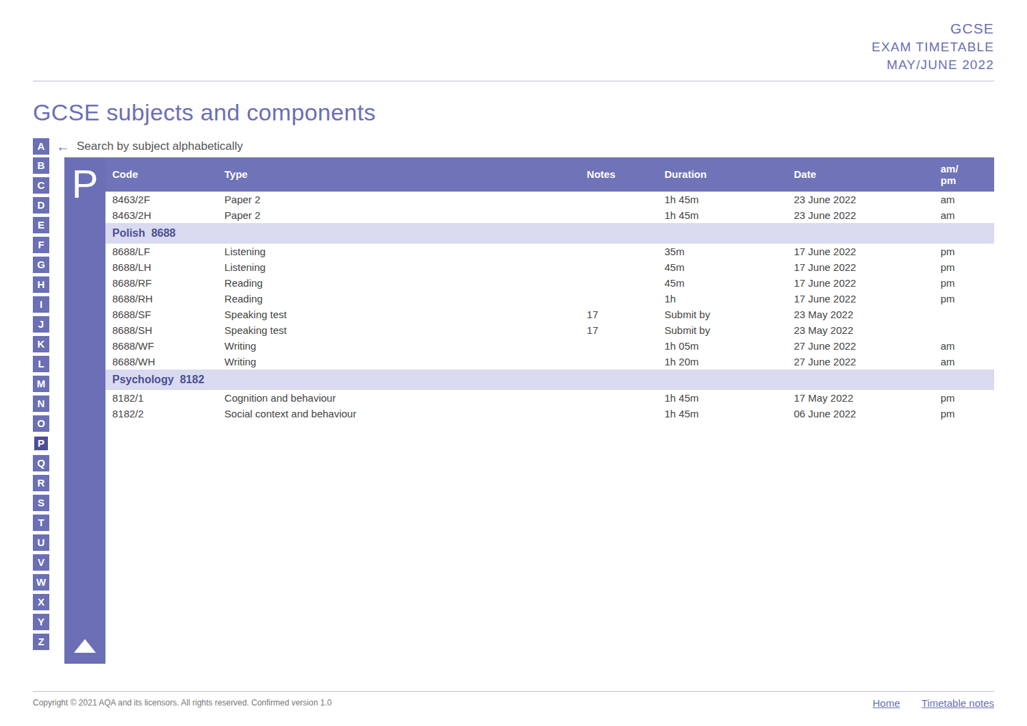GCSE
EXAM TIMETABLE
MAY/JUNE 2022
GCSE subjects and components
A ← Search by subject alphabetically
B C D E F G H I J K L M N O P Q R S T U V W X Y Z
P
| Code | Type | Notes | Duration | Date | am/ pm |
| --- | --- | --- | --- | --- | --- |
| 8463/2F | Paper 2 | | 1h 45m | 23 June 2022 | am |
| 8463/2H | Paper 2 | | 1h 45m | 23 June 2022 | am |
| Polish 8688 |
| 8688/LF | Listening | | 35m | 17 June 2022 | pm |
| 8688/LH | Listening | | 45m | 17 June 2022 | pm |
| 8688/RF | Reading | | 45m | 17 June 2022 | pm |
| 8688/RH | Reading | | 1h | 17 June 2022 | pm |
| 8688/SF | Speaking test | 17 | Submit by | 23 May 2022 | |
| 8688/SH | Speaking test | 17 | Submit by | 23 May 2022 | |
| 8688/WF | Writing | | 1h 05m | 27 June 2022 | am |
| 8688/WH | Writing | | 1h 20m | 27 June 2022 | am |
| Psychology 8182 |
| 8182/1 | Cognition and behaviour | | 1h 45m | 17 May 2022 | pm |
| 8182/2 | Social context and behaviour | | 1h 45m | 06 June 2022 | pm |
Copyright © 2021 AQA and its licensors. All rights reserved. Confirmed version 1.0
Home Timetable notes